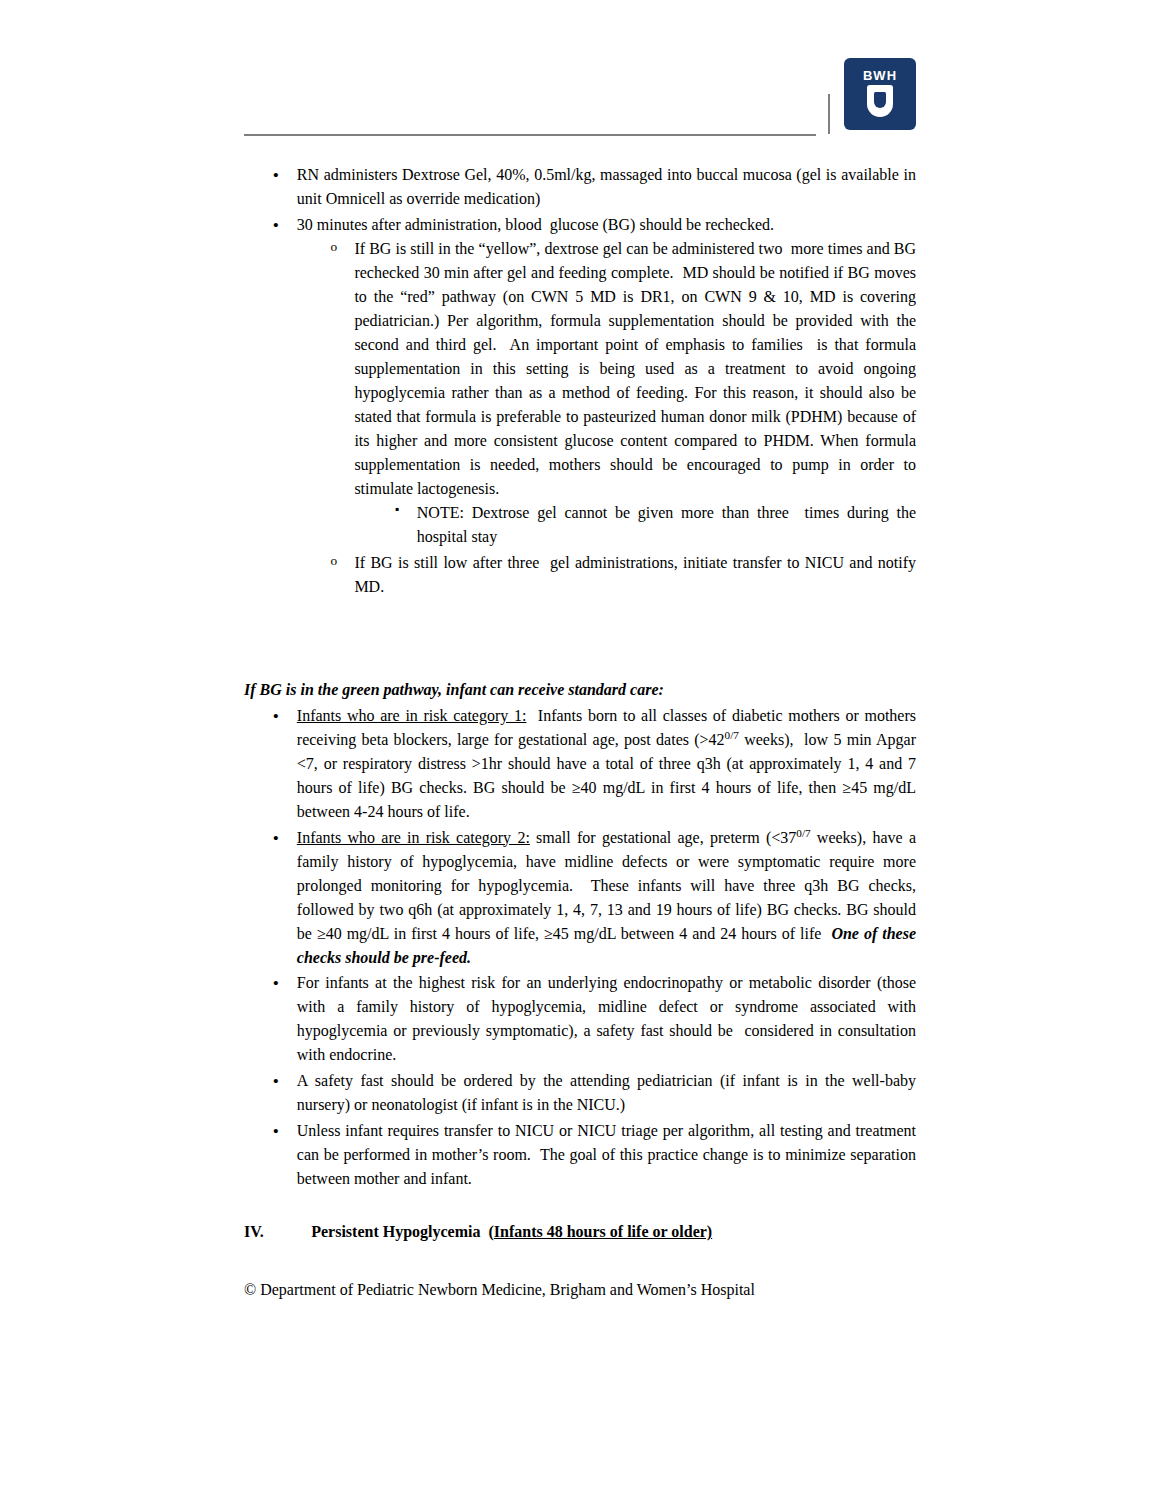BWH
RN administers Dextrose Gel, 40%, 0.5ml/kg, massaged into buccal mucosa (gel is available in unit Omnicell as override medication)
30 minutes after administration, blood glucose (BG) should be rechecked.
If BG is still in the “yellow”, dextrose gel can be administered two more times and BG rechecked 30 min after gel and feeding complete. MD should be notified if BG moves to the “red” pathway (on CWN 5 MD is DR1, on CWN 9 & 10, MD is covering pediatrician.) Per algorithm, formula supplementation should be provided with the second and third gel. An important point of emphasis to families is that formula supplementation in this setting is being used as a treatment to avoid ongoing hypoglycemia rather than as a method of feeding. For this reason, it should also be stated that formula is preferable to pasteurized human donor milk (PDHM) because of its higher and more consistent glucose content compared to PHDM. When formula supplementation is needed, mothers should be encouraged to pump in order to stimulate lactogenesis.
NOTE: Dextrose gel cannot be given more than three times during the hospital stay
If BG is still low after three gel administrations, initiate transfer to NICU and notify MD.
If BG is in the green pathway, infant can receive standard care:
Infants who are in risk category 1: Infants born to all classes of diabetic mothers or mothers receiving beta blockers, large for gestational age, post dates (>420/7 weeks), low 5 min Apgar <7, or respiratory distress >1hr should have a total of three q3h (at approximately 1, 4 and 7 hours of life) BG checks. BG should be ≥40 mg/dL in first 4 hours of life, then ≥45 mg/dL between 4-24 hours of life.
Infants who are in risk category 2: small for gestational age, preterm (<370/7 weeks), have a family history of hypoglycemia, have midline defects or were symptomatic require more prolonged monitoring for hypoglycemia. These infants will have three q3h BG checks, followed by two q6h (at approximately 1, 4, 7, 13 and 19 hours of life) BG checks. BG should be ≥40 mg/dL in first 4 hours of life, ≥45 mg/dL between 4 and 24 hours of life One of these checks should be pre-feed.
For infants at the highest risk for an underlying endocrinopathy or metabolic disorder (those with a family history of hypoglycemia, midline defect or syndrome associated with hypoglycemia or previously symptomatic), a safety fast should be considered in consultation with endocrine.
A safety fast should be ordered by the attending pediatrician (if infant is in the well-baby nursery) or neonatologist (if infant is in the NICU.)
Unless infant requires transfer to NICU or NICU triage per algorithm, all testing and treatment can be performed in mother’s room. The goal of this practice change is to minimize separation between mother and infant.
IV.
Persistent Hypoglycemia (Infants 48 hours of life or older)
© Department of Pediatric Newborn Medicine, Brigham and Women’s Hospital